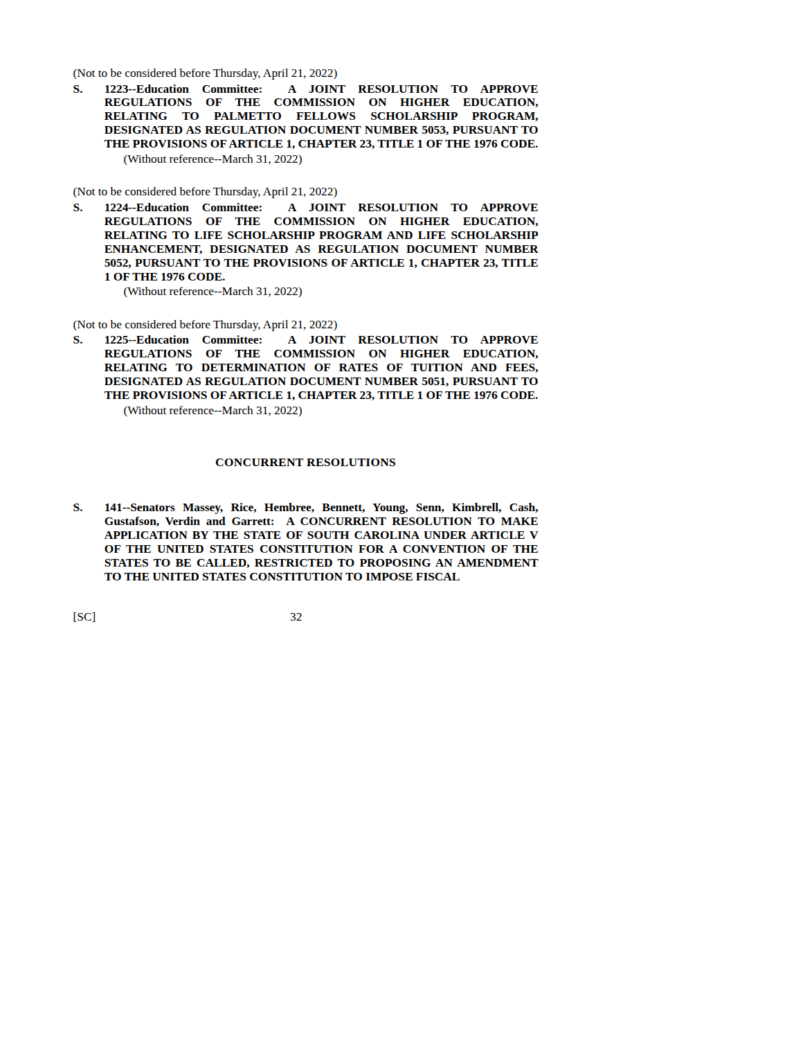(Not to be considered before Thursday, April 21, 2022)
S.
1223--Education Committee: A JOINT RESOLUTION TO APPROVE REGULATIONS OF THE COMMISSION ON HIGHER EDUCATION, RELATING TO PALMETTO FELLOWS SCHOLARSHIP PROGRAM, DESIGNATED AS REGULATION DOCUMENT NUMBER 5053, PURSUANT TO THE PROVISIONS OF ARTICLE 1, CHAPTER 23, TITLE 1 OF THE 1976 CODE.
(Without reference--March 31, 2022)
(Not to be considered before Thursday, April 21, 2022)
S.
1224--Education Committee: A JOINT RESOLUTION TO APPROVE REGULATIONS OF THE COMMISSION ON HIGHER EDUCATION, RELATING TO LIFE SCHOLARSHIP PROGRAM AND LIFE SCHOLARSHIP ENHANCEMENT, DESIGNATED AS REGULATION DOCUMENT NUMBER 5052, PURSUANT TO THE PROVISIONS OF ARTICLE 1, CHAPTER 23, TITLE 1 OF THE 1976 CODE.
(Without reference--March 31, 2022)
(Not to be considered before Thursday, April 21, 2022)
S.
1225--Education Committee: A JOINT RESOLUTION TO APPROVE REGULATIONS OF THE COMMISSION ON HIGHER EDUCATION, RELATING TO DETERMINATION OF RATES OF TUITION AND FEES, DESIGNATED AS REGULATION DOCUMENT NUMBER 5051, PURSUANT TO THE PROVISIONS OF ARTICLE 1, CHAPTER 23, TITLE 1 OF THE 1976 CODE.
(Without reference--March 31, 2022)
CONCURRENT RESOLUTIONS
S.
141--Senators Massey, Rice, Hembree, Bennett, Young, Senn, Kimbrell, Cash, Gustafson, Verdin and Garrett: A CONCURRENT RESOLUTION TO MAKE APPLICATION BY THE STATE OF SOUTH CAROLINA UNDER ARTICLE V OF THE UNITED STATES CONSTITUTION FOR A CONVENTION OF THE STATES TO BE CALLED, RESTRICTED TO PROPOSING AN AMENDMENT TO THE UNITED STATES CONSTITUTION TO IMPOSE FISCAL
[SC]
32